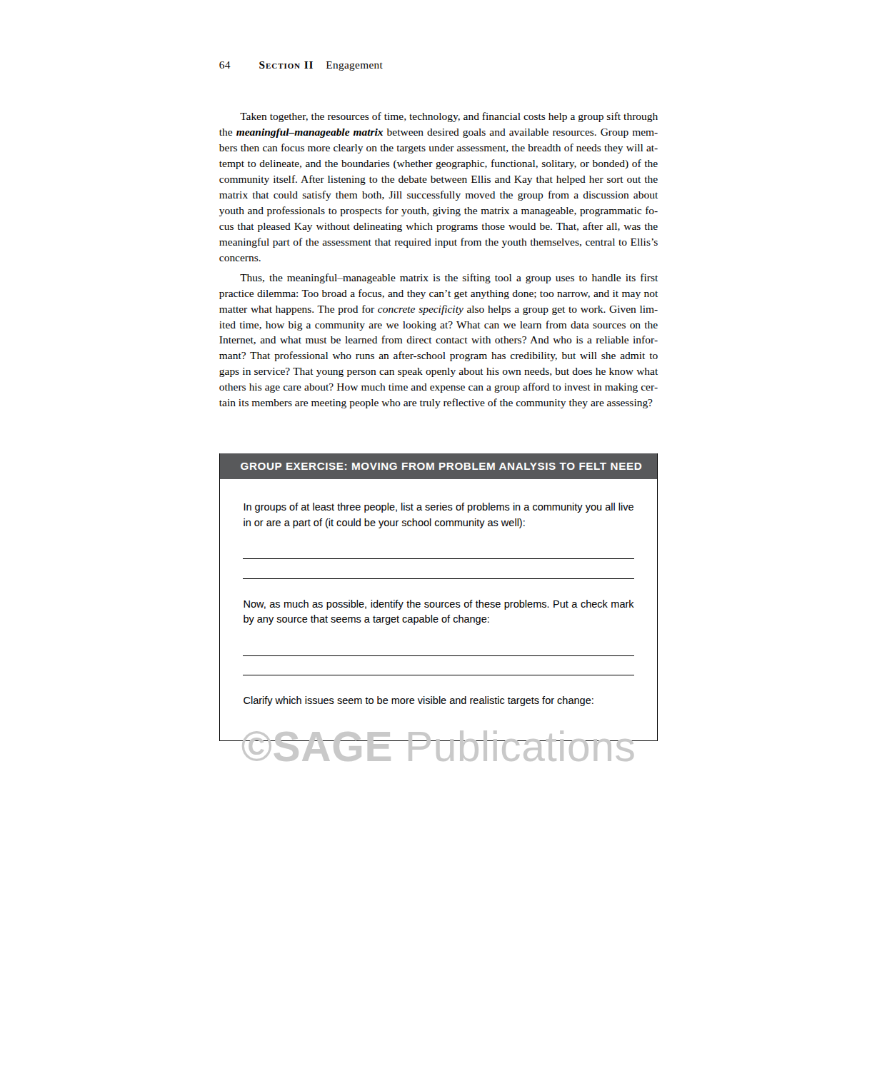64 Section II Engagement
Taken together, the resources of time, technology, and financial costs help a group sift through the meaningful–manageable matrix between desired goals and available resources. Group members then can focus more clearly on the targets under assessment, the breadth of needs they will attempt to delineate, and the boundaries (whether geographic, functional, solitary, or bonded) of the community itself. After listening to the debate between Ellis and Kay that helped her sort out the matrix that could satisfy them both, Jill successfully moved the group from a discussion about youth and professionals to prospects for youth, giving the matrix a manageable, programmatic focus that pleased Kay without delineating which programs those would be. That, after all, was the meaningful part of the assessment that required input from the youth themselves, central to Ellis’s concerns.
Thus, the meaningful–manageable matrix is the sifting tool a group uses to handle its first practice dilemma: Too broad a focus, and they can’t get anything done; too narrow, and it may not matter what happens. The prod for concrete specificity also helps a group get to work. Given limited time, how big a community are we looking at? What can we learn from data sources on the Internet, and what must be learned from direct contact with others? And who is a reliable informant? That professional who runs an after-school program has credibility, but will she admit to gaps in service? That young person can speak openly about his own needs, but does he know what others his age care about? How much time and expense can a group afford to invest in making certain its members are meeting people who are truly reflective of the community they are assessing?
GROUP EXERCISE: MOVING FROM PROBLEM ANALYSIS TO FELT NEED
In groups of at least three people, list a series of problems in a community you all live in or are a part of (it could be your school community as well):
Now, as much as possible, identify the sources of these problems. Put a check mark by any source that seems a target capable of change:
Clarify which issues seem to be more visible and realistic targets for change:
©SAGE Publications